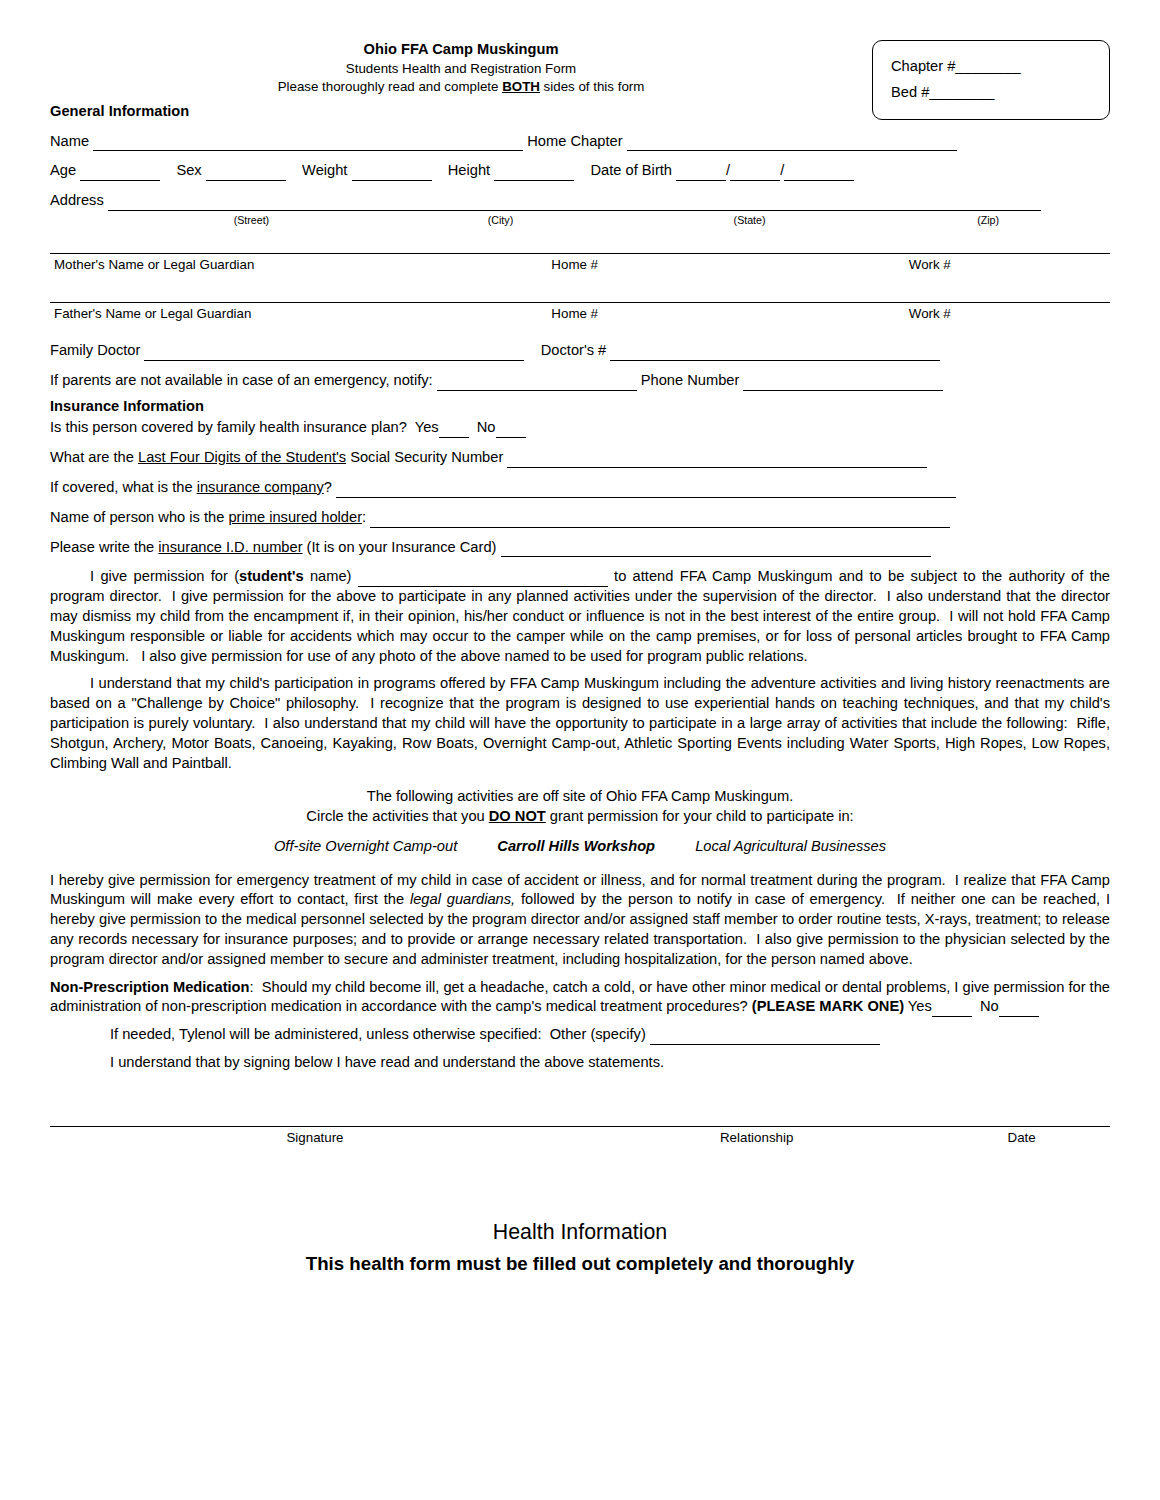Chapter #________
Bed #________
Ohio FFA Camp Muskingum
Students Health and Registration Form
Please thoroughly read and complete BOTH sides of this form
General Information
Name Home Chapter
Age Sex Weight Height Date of Birth / /
Address
| | (Street) | (City) | (State) | (Zip) |
| Mother's Name or Legal Guardian | Home # | Work # |
| Father's Name or Legal Guardian | Home # | Work # |
Family Doctor Doctor's #
If parents are not available in case of an emergency, notify: Phone Number
Insurance Information
Is this person covered by family health insurance plan? Yes No
What are the Last Four Digits of the Student's Social Security Number
If covered, what is the insurance company?
Name of person who is the prime insured holder:
Please write the insurance I.D. number (It is on your Insurance Card)
I give permission for (student's name) to attend FFA Camp Muskingum and to be subject to the authority of the program director. I give permission for the above to participate in any planned activities under the supervision of the director. I also understand that the director may dismiss my child from the encampment if, in their opinion, his/her conduct or influence is not in the best interest of the entire group. I will not hold FFA Camp Muskingum responsible or liable for accidents which may occur to the camper while on the camp premises, or for loss of personal articles brought to FFA Camp Muskingum. I also give permission for use of any photo of the above named to be used for program public relations.
I understand that my child's participation in programs offered by FFA Camp Muskingum including the adventure activities and living history reenactments are based on a "Challenge by Choice" philosophy. I recognize that the program is designed to use experiential hands on teaching techniques, and that my child's participation is purely voluntary. I also understand that my child will have the opportunity to participate in a large array of activities that include the following: Rifle, Shotgun, Archery, Motor Boats, Canoeing, Kayaking, Row Boats, Overnight Camp-out, Athletic Sporting Events including Water Sports, High Ropes, Low Ropes, Climbing Wall and Paintball.
The following activities are off site of Ohio FFA Camp Muskingum.
Circle the activities that you DO NOT grant permission for your child to participate in:
Off-site Overnight Camp-out Carroll Hills Workshop Local Agricultural Businesses
I hereby give permission for emergency treatment of my child in case of accident or illness, and for normal treatment during the program. I realize that FFA Camp Muskingum will make every effort to contact, first the legal guardians, followed by the person to notify in case of emergency. If neither one can be reached, I hereby give permission to the medical personnel selected by the program director and/or assigned staff member to order routine tests, X-rays, treatment; to release any records necessary for insurance purposes; and to provide or arrange necessary related transportation. I also give permission to the physician selected by the program director and/or assigned member to secure and administer treatment, including hospitalization, for the person named above.
Non-Prescription Medication: Should my child become ill, get a headache, catch a cold, or have other minor medical or dental problems, I give permission for the administration of non-prescription medication in accordance with the camp's medical treatment procedures? (PLEASE MARK ONE) Yes No
If needed, Tylenol will be administered, unless otherwise specified: Other (specify)
I understand that by signing below I have read and understand the above statements.
| Signature | Relationship | Date |
Health Information
This health form must be filled out completely and thoroughly